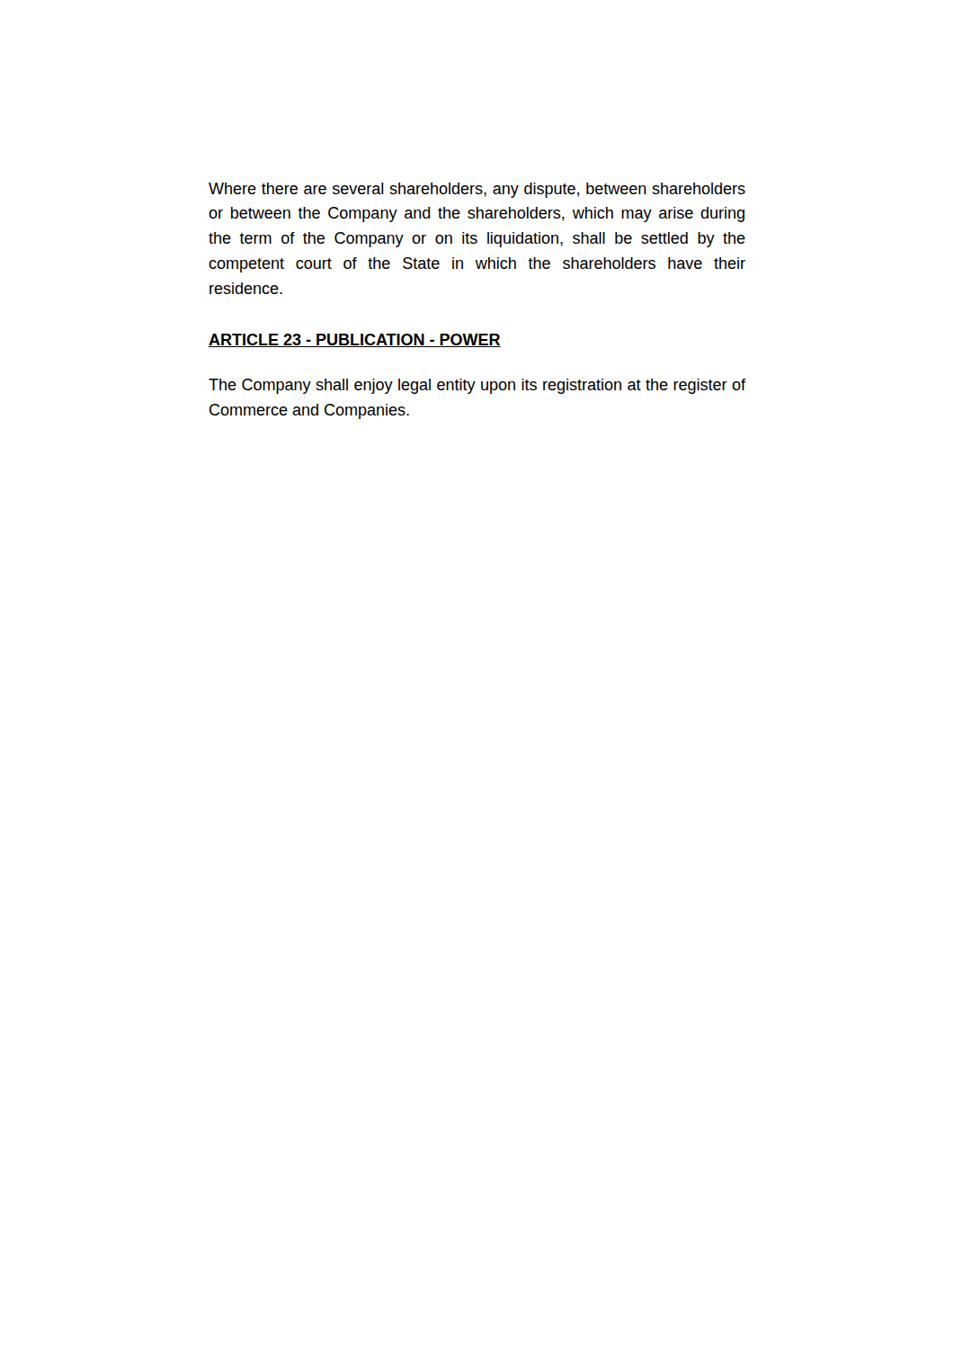Where there are several shareholders, any dispute, between shareholders or between the Company and the shareholders, which may arise during the term of the Company or on its liquidation, shall be settled by the competent court of the State in which the shareholders have their residence.
ARTICLE 23 - PUBLICATION - POWER
The Company shall enjoy legal entity upon its registration at the register of Commerce and Companies.